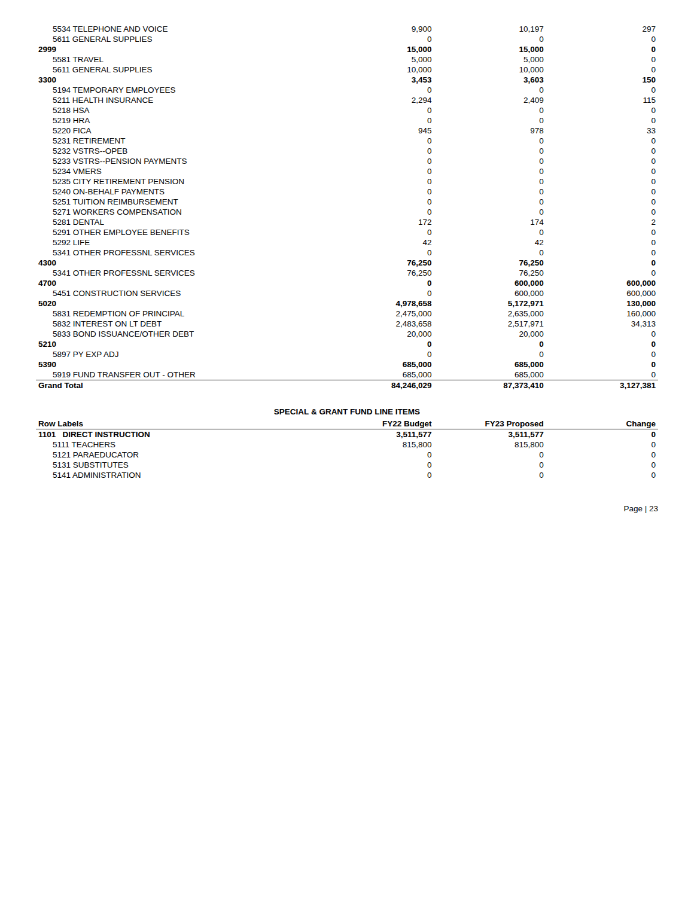| 5534 TELEPHONE AND VOICE | 9,900 | 10,197 | 297 |
| 5611 GENERAL SUPPLIES | 0 | 0 | 0 |
| 2999 | 15,000 | 15,000 | 0 |
| 5581 TRAVEL | 5,000 | 5,000 | 0 |
| 5611 GENERAL SUPPLIES | 10,000 | 10,000 | 0 |
| 3300 | 3,453 | 3,603 | 150 |
| 5194 TEMPORARY EMPLOYEES | 0 | 0 | 0 |
| 5211 HEALTH INSURANCE | 2,294 | 2,409 | 115 |
| 5218 HSA | 0 | 0 | 0 |
| 5219 HRA | 0 | 0 | 0 |
| 5220 FICA | 945 | 978 | 33 |
| 5231 RETIREMENT | 0 | 0 | 0 |
| 5232 VSTRS--OPEB | 0 | 0 | 0 |
| 5233 VSTRS--PENSION PAYMENTS | 0 | 0 | 0 |
| 5234 VMERS | 0 | 0 | 0 |
| 5235 CITY RETIREMENT PENSION | 0 | 0 | 0 |
| 5240 ON-BEHALF PAYMENTS | 0 | 0 | 0 |
| 5251 TUITION REIMBURSEMENT | 0 | 0 | 0 |
| 5271 WORKERS COMPENSATION | 0 | 0 | 0 |
| 5281 DENTAL | 172 | 174 | 2 |
| 5291 OTHER EMPLOYEE BENEFITS | 0 | 0 | 0 |
| 5292 LIFE | 42 | 42 | 0 |
| 5341 OTHER PROFESSNL SERVICES | 0 | 0 | 0 |
| 4300 | 76,250 | 76,250 | 0 |
| 5341 OTHER PROFESSNL SERVICES | 76,250 | 76,250 | 0 |
| 4700 | 0 | 600,000 | 600,000 |
| 5451 CONSTRUCTION SERVICES | 0 | 600,000 | 600,000 |
| 5020 | 4,978,658 | 5,172,971 | 130,000 |
| 5831 REDEMPTION OF PRINCIPAL | 2,475,000 | 2,635,000 | 160,000 |
| 5832 INTEREST ON LT DEBT | 2,483,658 | 2,517,971 | 34,313 |
| 5833 BOND ISSUANCE/OTHER DEBT | 20,000 | 20,000 | 0 |
| 5210 | 0 | 0 | 0 |
| 5897 PY EXP ADJ | 0 | 0 | 0 |
| 5390 | 685,000 | 685,000 | 0 |
| 5919 FUND TRANSFER OUT - OTHER | 685,000 | 685,000 | 0 |
| Grand Total | 84,246,029 | 87,373,410 | 3,127,381 |
SPECIAL & GRANT FUND LINE ITEMS
| Row Labels | FY22 Budget | FY23 Proposed | Change |
| 1101 DIRECT INSTRUCTION | 3,511,577 | 3,511,577 | 0 |
| 5111 TEACHERS | 815,800 | 815,800 | 0 |
| 5121 PARAEDUCATOR | 0 | 0 | 0 |
| 5131 SUBSTITUTES | 0 | 0 | 0 |
| 5141 ADMINISTRATION | 0 | 0 | 0 |
Page | 23